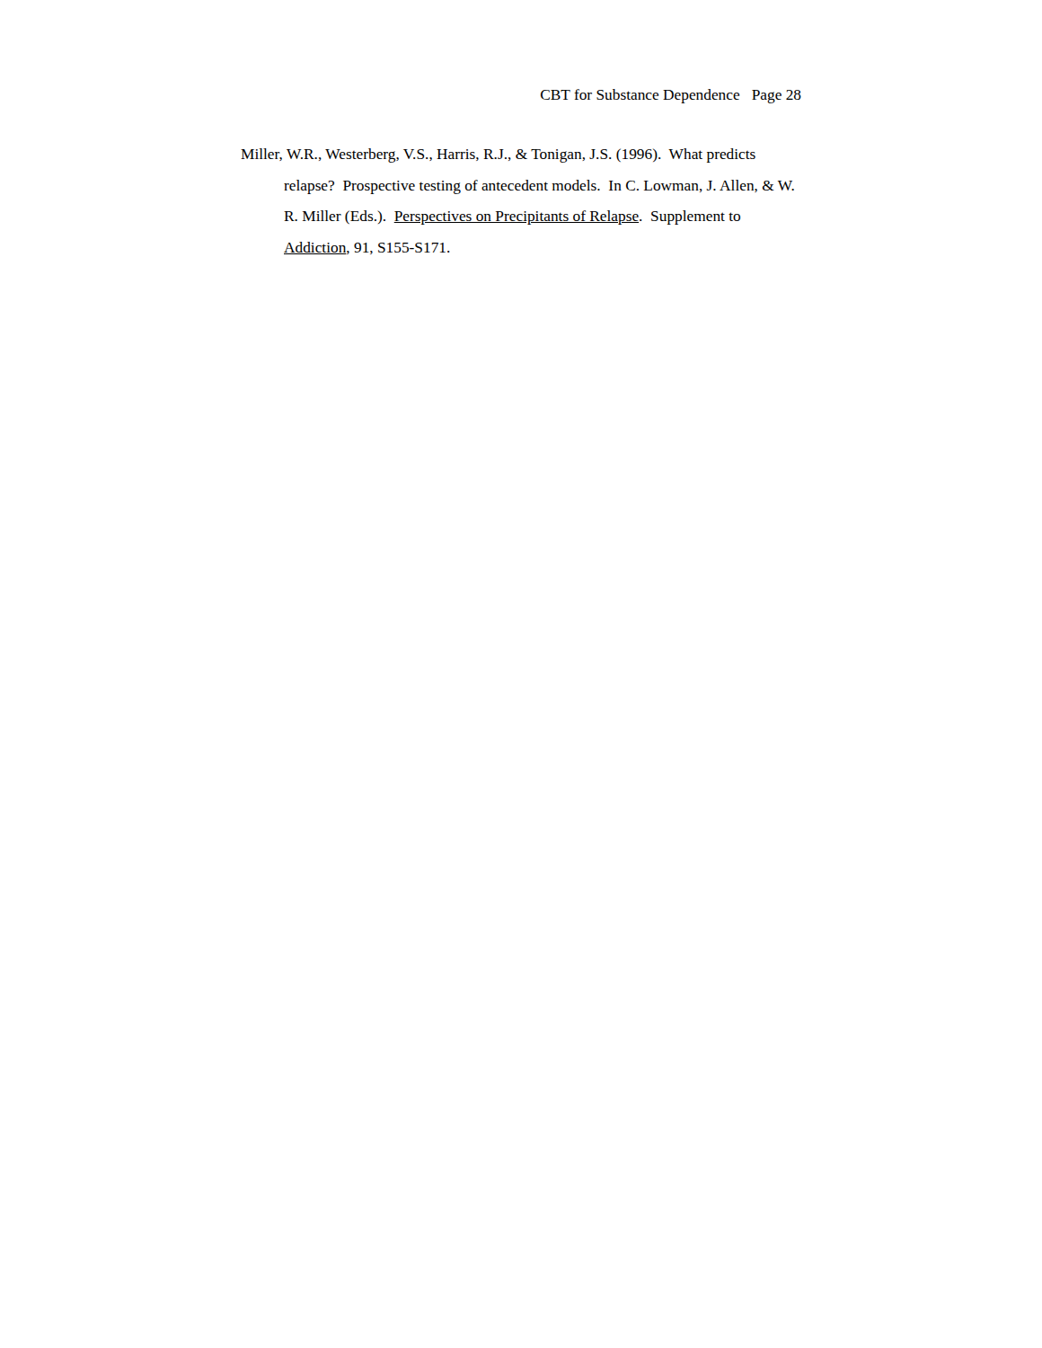CBT for Substance Dependence Page 28
Miller, W.R., Westerberg, V.S., Harris, R.J., & Tonigan, J.S. (1996). What predicts relapse? Prospective testing of antecedent models. In C. Lowman, J. Allen, & W. R. Miller (Eds.). Perspectives on Precipitants of Relapse. Supplement to Addiction, 91, S155-S171.